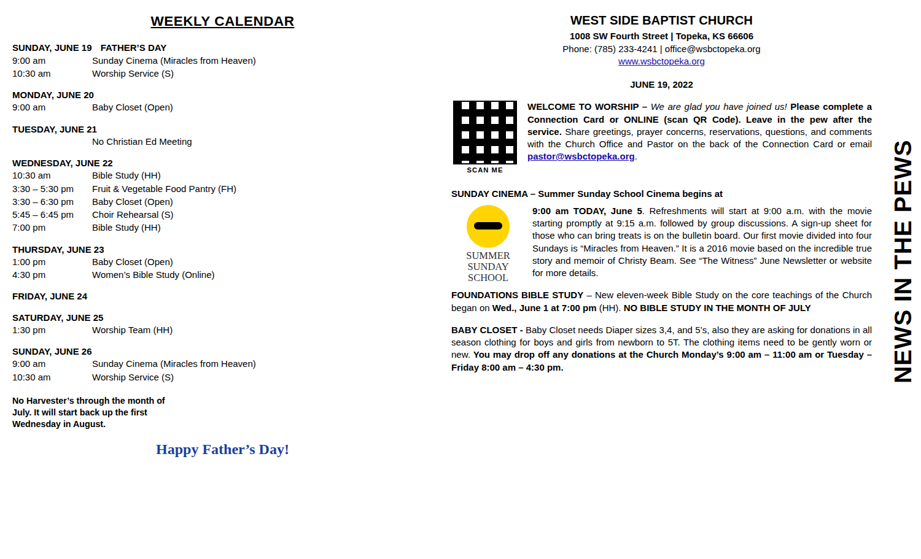WEEKLY CALENDAR
SUNDAY, JUNE 19 FATHER’S DAY
| 9:00 am | Sunday Cinema (Miracles from Heaven) |
| 10:30 am | Worship Service (S) |
MONDAY, JUNE 20
| 9:00 am | Baby Closet (Open) |
TUESDAY, JUNE 21
| | No Christian Ed Meeting |
WEDNESDAY, JUNE 22
| 10:30 am | Bible Study (HH) |
| 3:30 – 5:30 pm | Fruit & Vegetable Food Pantry (FH) |
| 3:30 – 6:30 pm | Baby Closet (Open) |
| 5:45 – 6:45 pm | Choir Rehearsal (S) |
| 7:00 pm | Bible Study (HH) |
THURSDAY, JUNE 23
| 1:00 pm | Baby Closet (Open) |
| 4:30 pm | Women’s Bible Study (Online) |
FRIDAY, JUNE 24
SATURDAY, JUNE 25
| 1:30 pm | Worship Team (HH) |
SUNDAY, JUNE 26
| 9:00 am | Sunday Cinema (Miracles from Heaven) |
| 10:30 am | Worship Service (S) |
No Harvester’s through the month of July. It will start back up the first Wednesday in August.
Happy Father’s Day!
NEWS IN THE PEWS
WEST SIDE BAPTIST CHURCH
1008 SW Fourth Street | Topeka, KS 66606
Phone: (785) 233-4241 | office@wsbctopeka.org
www.wsbctopeka.org
JUNE 19, 2022
SCAN ME
WELCOME TO WORSHIP – We are glad you have joined us! Please complete a Connection Card or ONLINE (scan QR Code). Leave in the pew after the service. Share greetings, prayer concerns, reservations, questions, and comments with the Church Office and Pastor on the back of the Connection Card or email pastor@wsbctopeka.org.
SUNDAY CINEMA – Summer Sunday School Cinema begins at
SUMMER
SUNDAY
SCHOOL
9:00 am TODAY, June 5. Refreshments will start at 9:00 a.m. with the movie starting promptly at 9:15 a.m. followed by group discussions. A sign-up sheet for those who can bring treats is on the bulletin board. Our first movie divided into four Sundays is “Miracles from Heaven.” It is a 2016 movie based on the incredible true story and memoir of Christy Beam. See “The Witness” June Newsletter or website for more details.
FOUNDATIONS BIBLE STUDY – New eleven-week Bible Study on the core teachings of the Church began on Wed., June 1 at 7:00 pm (HH). NO BIBLE STUDY IN THE MONTH OF JULY
BABY CLOSET - Baby Closet needs Diaper sizes 3,4, and 5’s, also they are asking for donations in all season clothing for boys and girls from newborn to 5T. The clothing items need to be gently worn or new. You may drop off any donations at the Church Monday’s 9:00 am – 11:00 am or Tuesday – Friday 8:00 am – 4:30 pm.